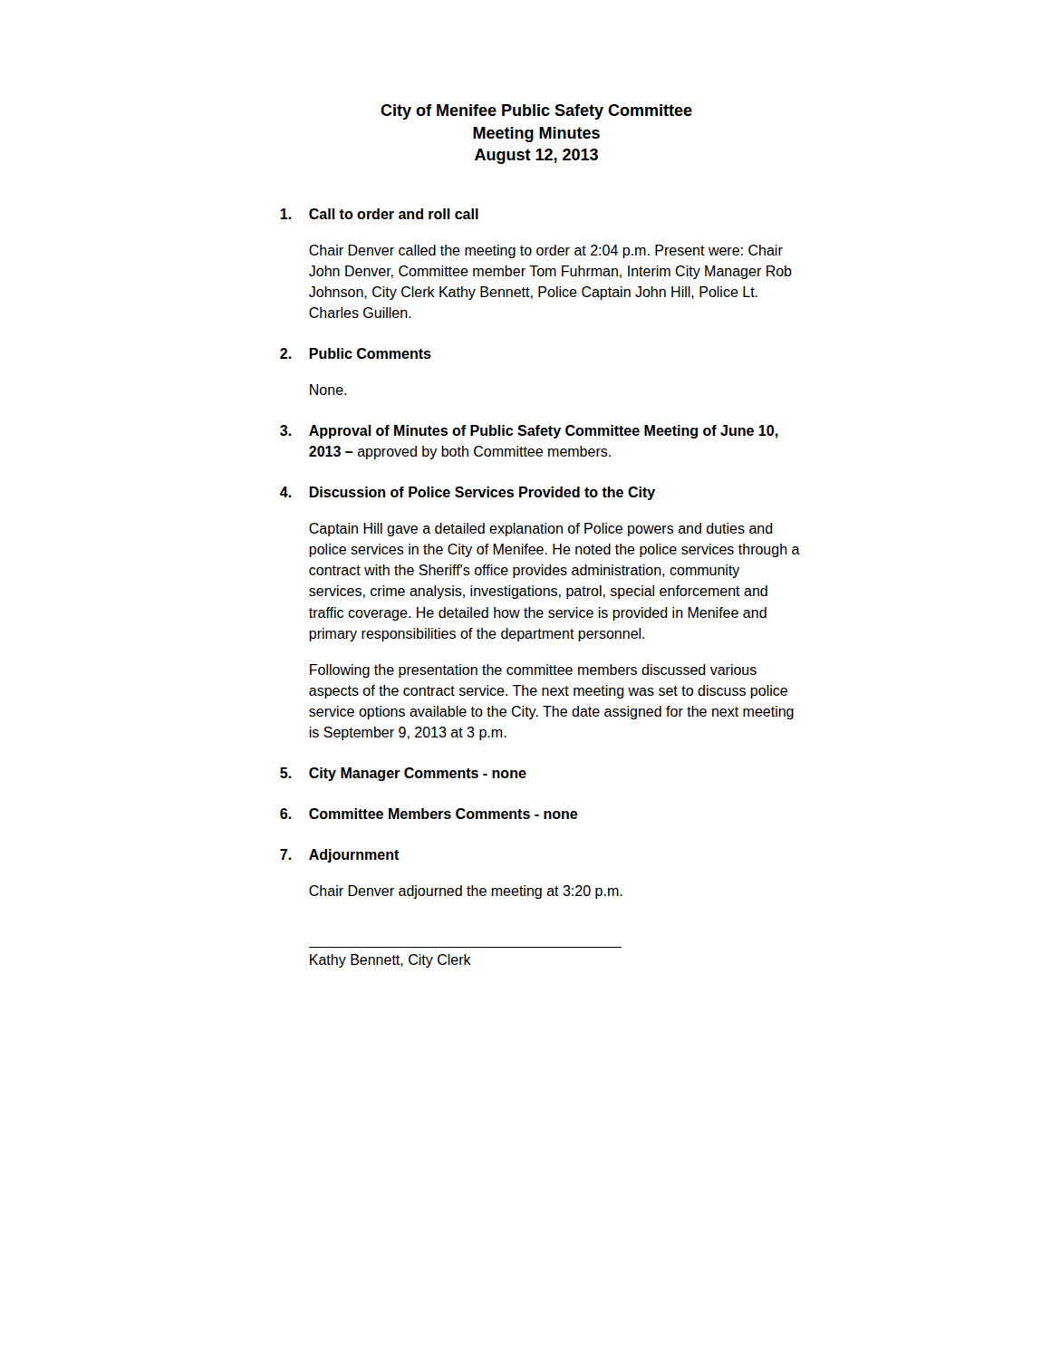City of Menifee Public Safety Committee
Meeting Minutes
August 12, 2013
Call to order and roll call
Chair Denver called the meeting to order at 2:04 p.m. Present were: Chair John Denver, Committee member Tom Fuhrman, Interim City Manager Rob Johnson, City Clerk Kathy Bennett, Police Captain John Hill, Police Lt. Charles Guillen.
Public Comments
None.
Approval of Minutes of Public Safety Committee Meeting of June 10, 2013 – approved by both Committee members.
Discussion of Police Services Provided to the City
Captain Hill gave a detailed explanation of Police powers and duties and police services in the City of Menifee. He noted the police services through a contract with the Sheriff's office provides administration, community services, crime analysis, investigations, patrol, special enforcement and traffic coverage. He detailed how the service is provided in Menifee and primary responsibilities of the department personnel.
Following the presentation the committee members discussed various aspects of the contract service. The next meeting was set to discuss police service options available to the City. The date assigned for the next meeting is September 9, 2013 at 3 p.m.
City Manager Comments - none
Committee Members Comments - none
Adjournment
Chair Denver adjourned the meeting at 3:20 p.m.
Kathy Bennett, City Clerk